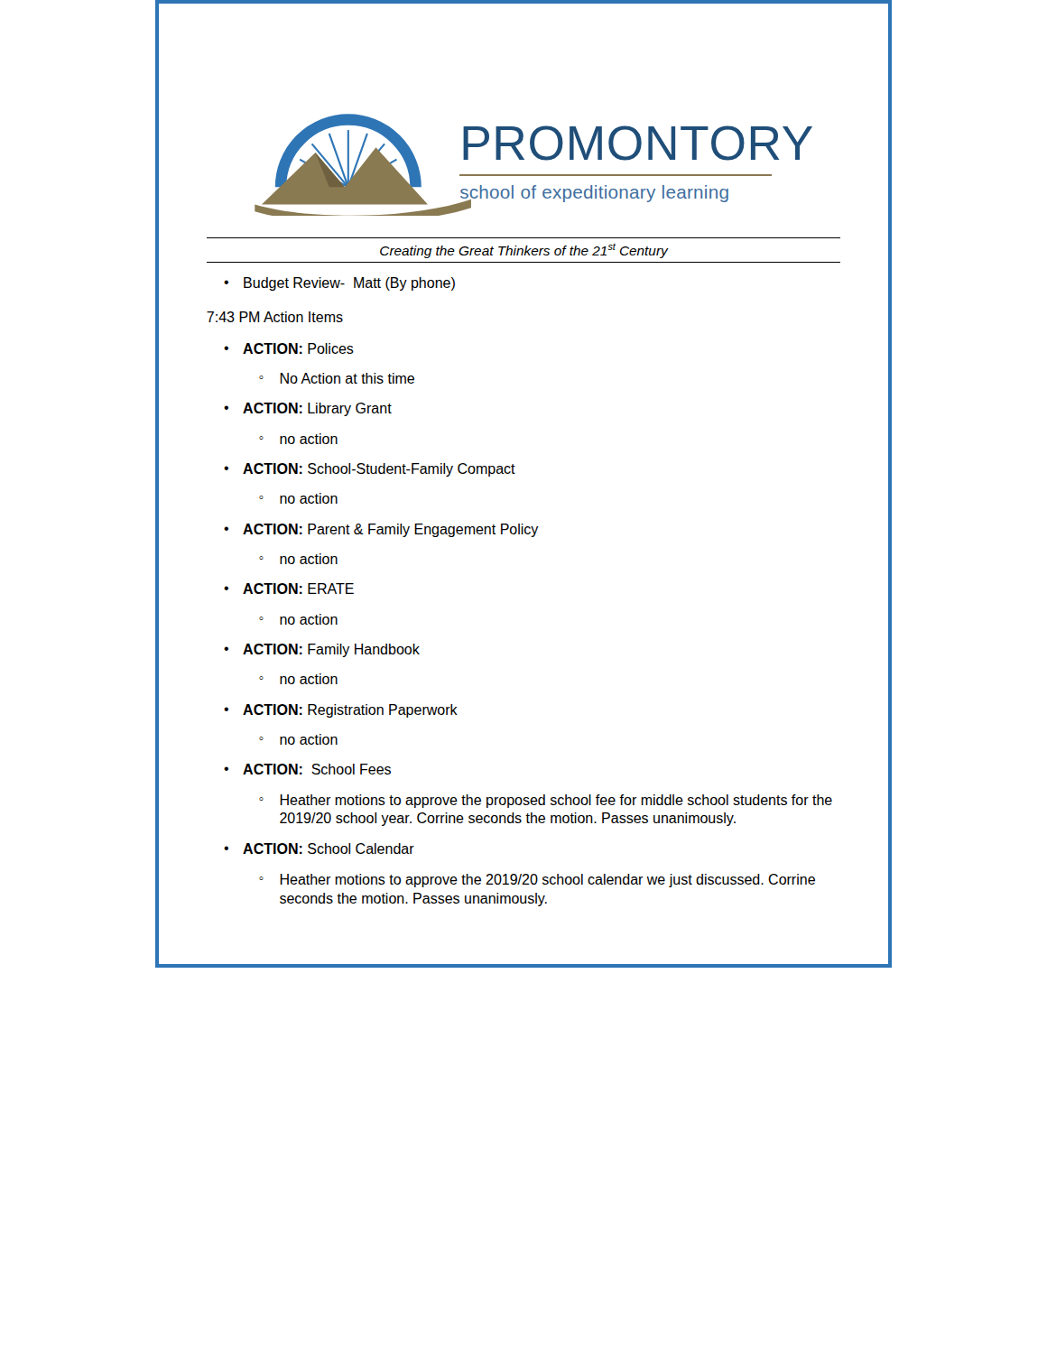PROMONTORY
school of expeditionary learning
Creating the Great Thinkers of the 21st Century
Budget Review- Matt (By phone)
7:43 PM Action Items
ACTION: Polices
No Action at this time
ACTION: Library Grant
no action
ACTION: School-Student-Family Compact
no action
ACTION: Parent & Family Engagement Policy
no action
ACTION: ERATE
no action
ACTION: Family Handbook
no action
ACTION: Registration Paperwork
no action
ACTION: School Fees
Heather motions to approve the proposed school fee for middle school students for the 2019/20 school year. Corrine seconds the motion. Passes unanimously.
ACTION: School Calendar
Heather motions to approve the 2019/20 school calendar we just discussed. Corrine seconds the motion. Passes unanimously.